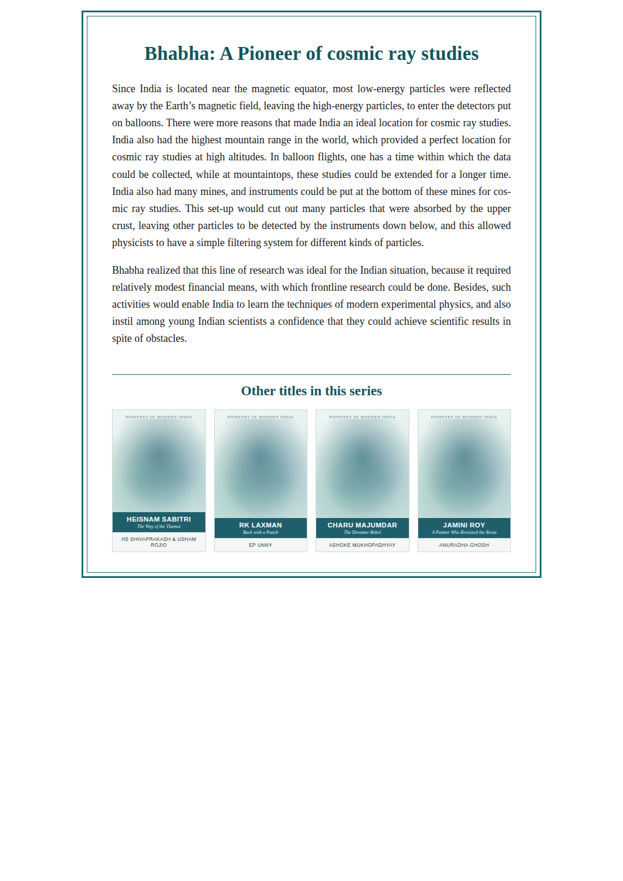Bhabha: A Pioneer of cosmic ray studies
Since India is located near the magnetic equator, most low-energy particles were reflected away by the Earth’s magnetic field, leaving the high-energy particles, to enter the detectors put on balloons. There were more reasons that made India an ideal location for cosmic ray studies. India also had the highest mountain range in the world, which provided a perfect location for cosmic ray studies at high altitudes. In balloon flights, one has a time within which the data could be collected, while at mountaintops, these studies could be extended for a longer time. India also had many mines, and instruments could be put at the bottom of these mines for cosmic ray studies. This set-up would cut out many particles that were absorbed by the upper crust, leaving other particles to be detected by the instruments down below, and this allowed physicists to have a simple filtering system for different kinds of particles.
Bhabha realized that this line of research was ideal for the Indian situation, because it required relatively modest financial means, with which frontline research could be done. Besides, such activities would enable India to learn the techniques of modern experimental physics, and also instil among young Indian scientists a confidence that they could achieve scientific results in spite of obstacles.
Other titles in this series
Pioneers of Modern India
HEISNAM SABITRI
The Way of the Thamoi
HS Shivaprakash & Usham Rojio
Pioneers of Modern India
RK LAXMAN
Back with a Punch
EP Unny
Pioneers of Modern India
CHARU MAJUMDAR
The Dreamer Rebel
Ashoke Mukhopadhyay
Pioneers of Modern India
JAMINI ROY
A Painter Who Revisited the Roots
Anuradha Ghosh